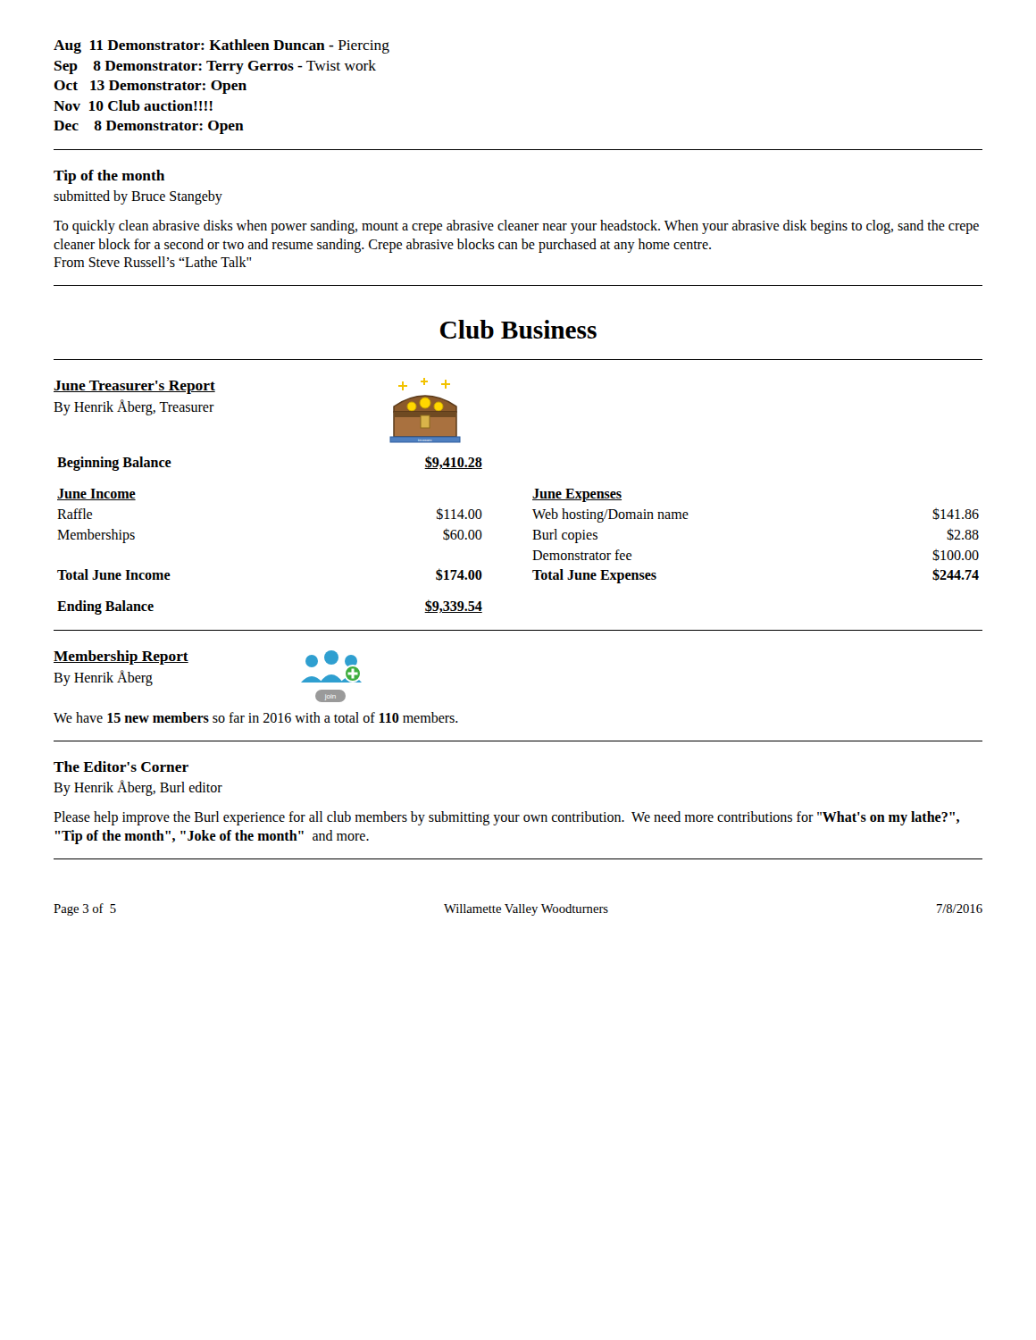Aug 11 Demonstrator: Kathleen Duncan - Piercing
Sep 8 Demonstrator: Terry Gerros - Twist work
Oct 13 Demonstrator: Open
Nov 10 Club auction!!!!
Dec 8 Demonstrator: Open
Tip of the month
submitted by Bruce Stangeby
To quickly clean abrasive disks when power sanding, mount a crepe abrasive cleaner near your headstock. When your abrasive disk begins to clog, sand the crepe cleaner block for a second or two and resume sanding. Crepe abrasive blocks can be purchased at any home centre.
From Steve Russell’s “Lathe Talk"
Club Business
June Treasurer's Report
By Henrik Åberg, Treasurer
treasure
| Beginning Balance | $9,410.28 | | | |
| June Income | | | June Expenses | |
| Raffle | $114.00 | | Web hosting/Domain name | $141.86 |
| Memberships | $60.00 | | Burl copies | $2.88 |
| | | | Demonstrator fee | $100.00 |
| Total June Income | $174.00 | | Total June Expenses | $244.74 |
| Ending Balance | $9,339.54 | | | |
Membership Report
By Henrik Åberg
join
We have 15 new members so far in 2016 with a total of 110 members.
The Editor's Corner
By Henrik Åberg, Burl editor
Please help improve the Burl experience for all club members by submitting your own contribution. We need more contributions for "What's on my lathe?", "Tip of the month", "Joke of the month" and more.
Page 3 of 5
Willamette Valley Woodturners
7/8/2016